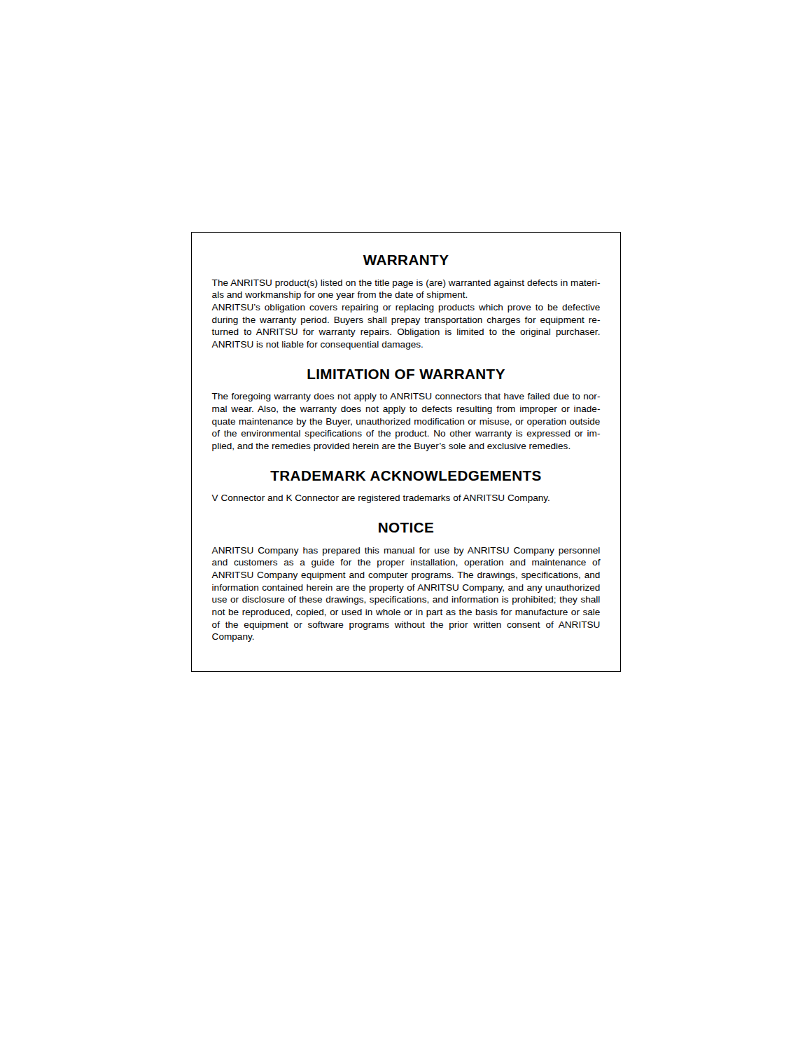WARRANTY
The ANRITSU product(s) listed on the title page is (are) warranted against defects in materials and workmanship for one year from the date of shipment.
ANRITSU’s obligation covers repairing or replacing products which prove to be defective during the warranty period. Buyers shall prepay transportation charges for equipment returned to ANRITSU for warranty repairs. Obligation is limited to the original purchaser. ANRITSU is not liable for consequential damages.
LIMITATION OF WARRANTY
The foregoing warranty does not apply to ANRITSU connectors that have failed due to normal wear. Also, the warranty does not apply to defects resulting from improper or inadequate maintenance by the Buyer, unauthorized modification or misuse, or operation outside of the environmental specifications of the product. No other warranty is expressed or implied, and the remedies provided herein are the Buyer’s sole and exclusive remedies.
TRADEMARK ACKNOWLEDGEMENTS
V Connector and K Connector are registered trademarks of ANRITSU Company.
NOTICE
ANRITSU Company has prepared this manual for use by ANRITSU Company personnel and customers as a guide for the proper installation, operation and maintenance of ANRITSU Company equipment and computer programs. The drawings, specifications, and information contained herein are the property of ANRITSU Company, and any unauthorized use or disclosure of these drawings, specifications, and information is prohibited; they shall not be reproduced, copied, or used in whole or in part as the basis for manufacture or sale of the equipment or software programs without the prior written consent of ANRITSU Company.